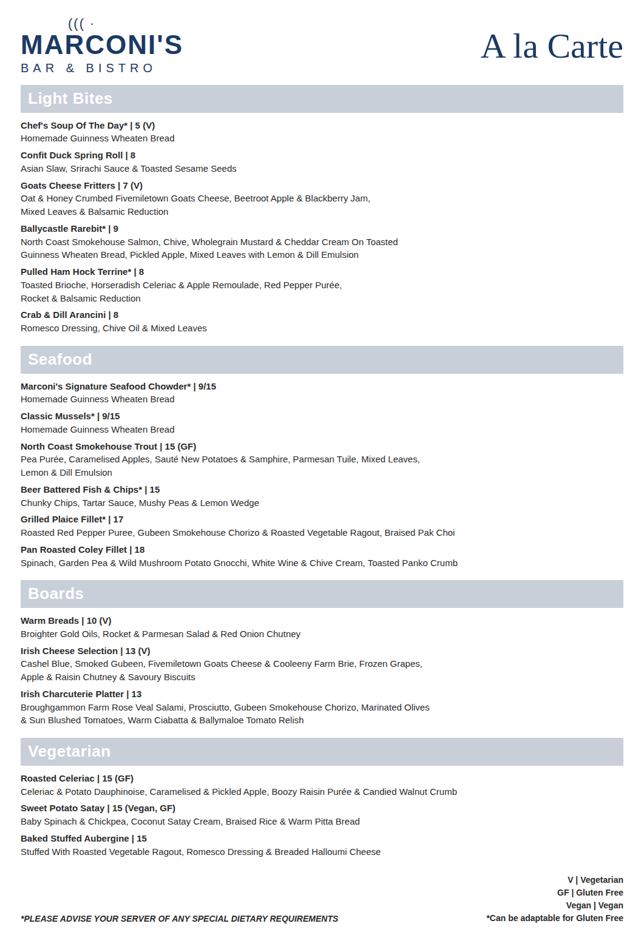((( ·
MARCONI'S
BAR & BISTRO
A la Carte
Light Bites
Chef's Soup Of The Day* | 5 (V)
Homemade Guinness Wheaten Bread
Confit Duck Spring Roll | 8
Asian Slaw, Srirachi Sauce & Toasted Sesame Seeds
Goats Cheese Fritters | 7 (V)
Oat & Honey Crumbed Fivemiletown Goats Cheese, Beetroot Apple & Blackberry Jam,
Mixed Leaves & Balsamic Reduction
Ballycastle Rarebit* | 9
North Coast Smokehouse Salmon, Chive, Wholegrain Mustard & Cheddar Cream On Toasted
Guinness Wheaten Bread, Pickled Apple, Mixed Leaves with Lemon & Dill Emulsion
Pulled Ham Hock Terrine* | 8
Toasted Brioche, Horseradish Celeriac & Apple Remoulade, Red Pepper Purée,
Rocket & Balsamic Reduction
Crab & Dill Arancini | 8
Romesco Dressing, Chive Oil & Mixed Leaves
Seafood
Marconi's Signature Seafood Chowder* | 9/15
Homemade Guinness Wheaten Bread
Classic Mussels* | 9/15
Homemade Guinness Wheaten Bread
North Coast Smokehouse Trout | 15 (GF)
Pea Purée, Caramelised Apples, Sauté New Potatoes & Samphire, Parmesan Tuile, Mixed Leaves,
Lemon & Dill Emulsion
Beer Battered Fish & Chips* | 15
Chunky Chips, Tartar Sauce, Mushy Peas & Lemon Wedge
Grilled Plaice Fillet* | 17
Roasted Red Pepper Puree, Gubeen Smokehouse Chorizo & Roasted Vegetable Ragout, Braised Pak Choi
Pan Roasted Coley Fillet | 18
Spinach, Garden Pea & Wild Mushroom Potato Gnocchi, White Wine & Chive Cream, Toasted Panko Crumb
Boards
Warm Breads | 10 (V)
Broighter Gold Oils, Rocket & Parmesan Salad & Red Onion Chutney
Irish Cheese Selection | 13 (V)
Cashel Blue, Smoked Gubeen, Fivemiletown Goats Cheese & Cooleeny Farm Brie, Frozen Grapes,
Apple & Raisin Chutney & Savoury Biscuits
Irish Charcuterie Platter | 13
Broughgammon Farm Rose Veal Salami, Prosciutto, Gubeen Smokehouse Chorizo, Marinated Olives
& Sun Blushed Tomatoes, Warm Ciabatta & Ballymaloe Tomato Relish
Vegetarian
Roasted Celeriac | 15 (GF)
Celeriac & Potato Dauphinoise, Caramelised & Pickled Apple, Boozy Raisin Purée & Candied Walnut Crumb
Sweet Potato Satay | 15 (Vegan, GF)
Baby Spinach & Chickpea, Coconut Satay Cream, Braised Rice & Warm Pitta Bread
Baked Stuffed Aubergine | 15
Stuffed With Roasted Vegetable Ragout, Romesco Dressing & Breaded Halloumi Cheese
*PLEASE ADVISE YOUR SERVER OF ANY SPECIAL DIETARY REQUIREMENTS
V | Vegetarian
GF | Gluten Free
Vegan | Vegan
*Can be adaptable for Gluten Free